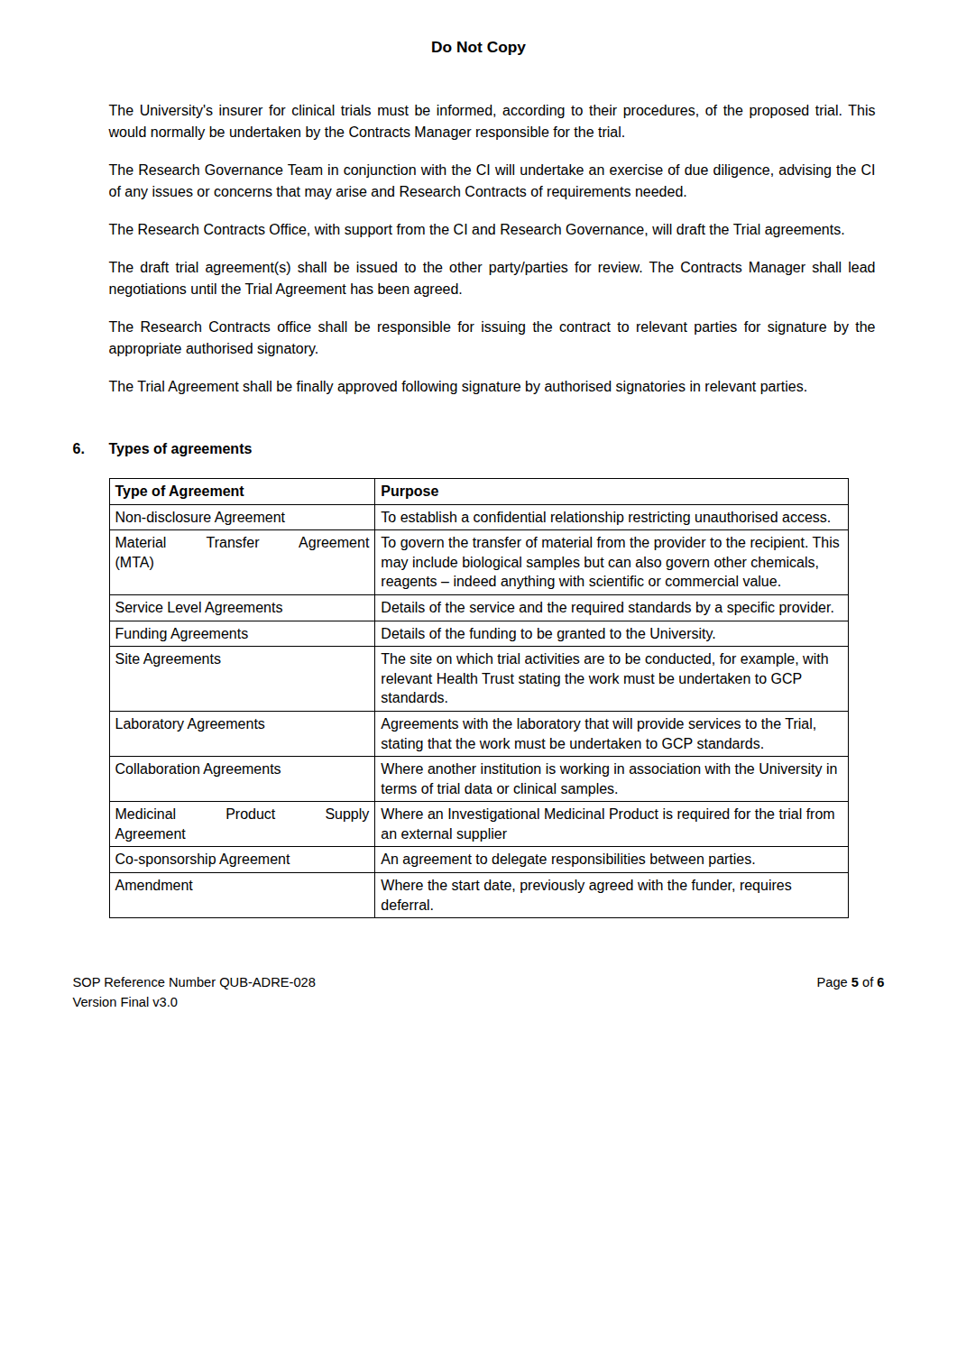Do Not Copy
The University's insurer for clinical trials must be informed, according to their procedures, of the proposed trial. This would normally be undertaken by the Contracts Manager responsible for the trial.
The Research Governance Team in conjunction with the CI will undertake an exercise of due diligence, advising the CI of any issues or concerns that may arise and Research Contracts of requirements needed.
The Research Contracts Office, with support from the CI and Research Governance, will draft the Trial agreements.
The draft trial agreement(s) shall be issued to the other party/parties for review. The Contracts Manager shall lead negotiations until the Trial Agreement has been agreed.
The Research Contracts office shall be responsible for issuing the contract to relevant parties for signature by the appropriate authorised signatory.
The Trial Agreement shall be finally approved following signature by authorised signatories in relevant parties.
6. Types of agreements
| Type of Agreement | Purpose |
| --- | --- |
| Non-disclosure Agreement | To establish a confidential relationship restricting unauthorised access. |
| Material Transfer Agreement (MTA) | To govern the transfer of material from the provider to the recipient. This may include biological samples but can also govern other chemicals, reagents – indeed anything with scientific or commercial value. |
| Service Level Agreements | Details of the service and the required standards by a specific provider. |
| Funding Agreements | Details of the funding to be granted to the University. |
| Site Agreements | The site on which trial activities are to be conducted, for example, with relevant Health Trust stating the work must be undertaken to GCP standards. |
| Laboratory Agreements | Agreements with the laboratory that will provide services to the Trial, stating that the work must be undertaken to GCP standards. |
| Collaboration Agreements | Where another institution is working in association with the University in terms of trial data or clinical samples. |
| Medicinal Product Supply Agreement | Where an Investigational Medicinal Product is required for the trial from an external supplier |
| Co-sponsorship Agreement | An agreement to delegate responsibilities between parties. |
| Amendment | Where the start date, previously agreed with the funder, requires deferral. |
SOP Reference Number QUB-ADRE-028
Version Final v3.0
Page 5 of 6